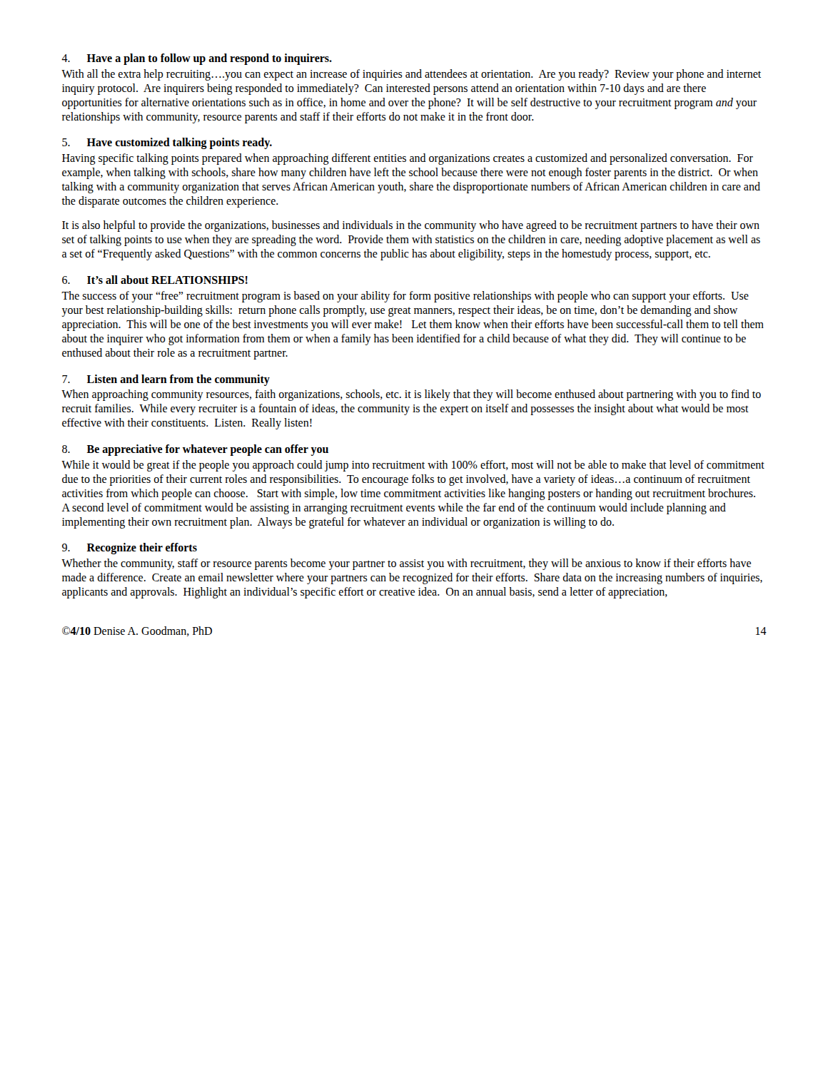4. Have a plan to follow up and respond to inquirers.
With all the extra help recruiting….you can expect an increase of inquiries and attendees at orientation. Are you ready? Review your phone and internet inquiry protocol. Are inquirers being responded to immediately? Can interested persons attend an orientation within 7-10 days and are there opportunities for alternative orientations such as in office, in home and over the phone? It will be self destructive to your recruitment program and your relationships with community, resource parents and staff if their efforts do not make it in the front door.
5. Have customized talking points ready.
Having specific talking points prepared when approaching different entities and organizations creates a customized and personalized conversation. For example, when talking with schools, share how many children have left the school because there were not enough foster parents in the district. Or when talking with a community organization that serves African American youth, share the disproportionate numbers of African American children in care and the disparate outcomes the children experience.
It is also helpful to provide the organizations, businesses and individuals in the community who have agreed to be recruitment partners to have their own set of talking points to use when they are spreading the word. Provide them with statistics on the children in care, needing adoptive placement as well as a set of “Frequently asked Questions” with the common concerns the public has about eligibility, steps in the homestudy process, support, etc.
6. It’s all about RELATIONSHIPS!
The success of your “free” recruitment program is based on your ability for form positive relationships with people who can support your efforts. Use your best relationship-building skills: return phone calls promptly, use great manners, respect their ideas, be on time, don’t be demanding and show appreciation. This will be one of the best investments you will ever make! Let them know when their efforts have been successful-call them to tell them about the inquirer who got information from them or when a family has been identified for a child because of what they did. They will continue to be enthused about their role as a recruitment partner.
7. Listen and learn from the community
When approaching community resources, faith organizations, schools, etc. it is likely that they will become enthused about partnering with you to find to recruit families. While every recruiter is a fountain of ideas, the community is the expert on itself and possesses the insight about what would be most effective with their constituents. Listen. Really listen!
8. Be appreciative for whatever people can offer you
While it would be great if the people you approach could jump into recruitment with 100% effort, most will not be able to make that level of commitment due to the priorities of their current roles and responsibilities. To encourage folks to get involved, have a variety of ideas…a continuum of recruitment activities from which people can choose. Start with simple, low time commitment activities like hanging posters or handing out recruitment brochures. A second level of commitment would be assisting in arranging recruitment events while the far end of the continuum would include planning and implementing their own recruitment plan. Always be grateful for whatever an individual or organization is willing to do.
9. Recognize their efforts
Whether the community, staff or resource parents become your partner to assist you with recruitment, they will be anxious to know if their efforts have made a difference. Create an email newsletter where your partners can be recognized for their efforts. Share data on the increasing numbers of inquiries, applicants and approvals. Highlight an individual’s specific effort or creative idea. On an annual basis, send a letter of appreciation,
©4/10 Denise A. Goodman, PhD 14